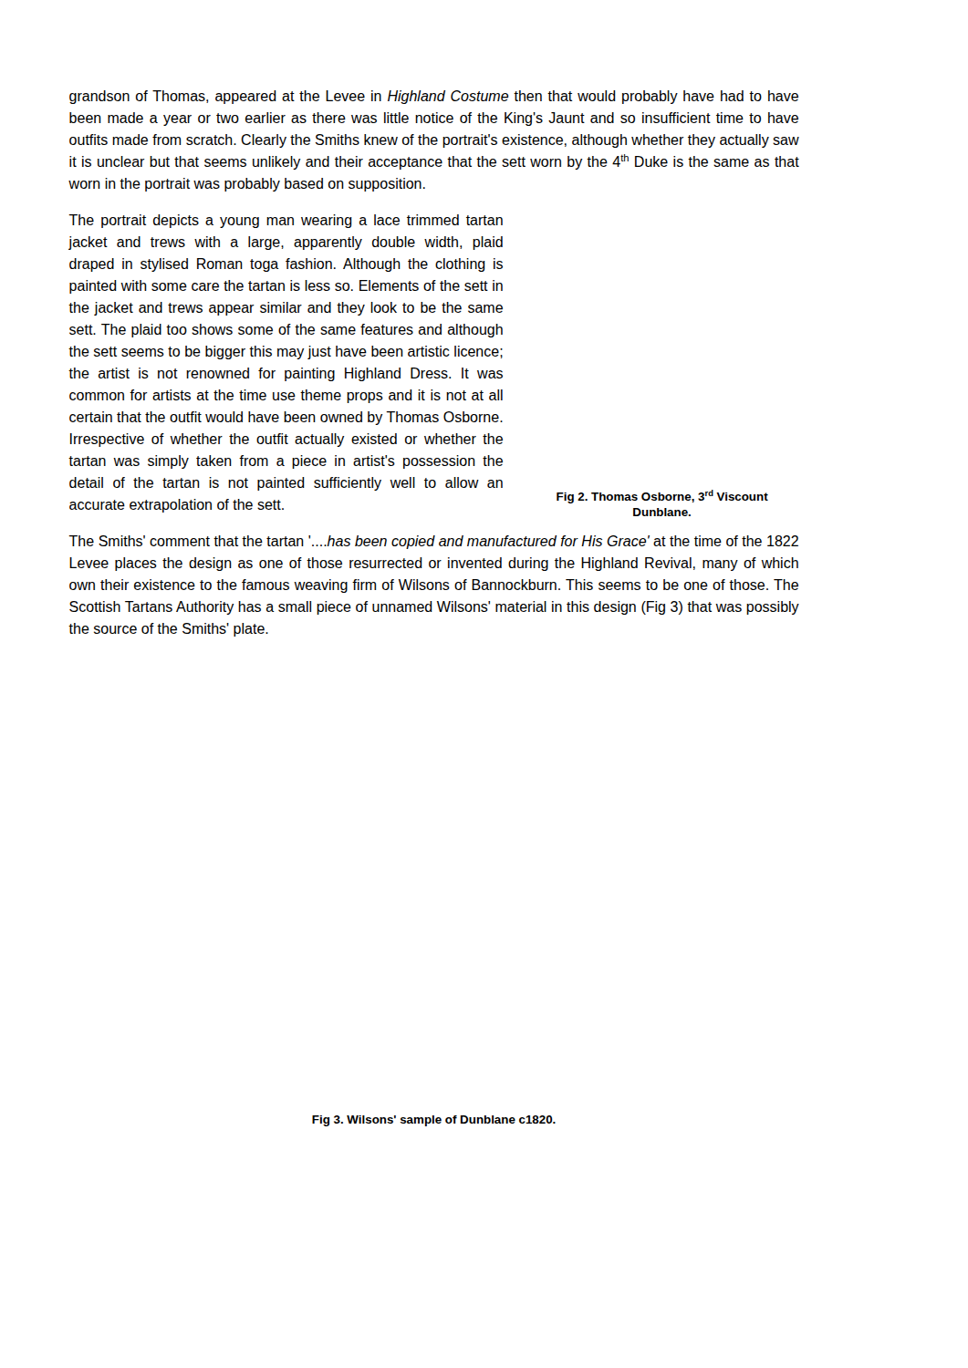grandson of Thomas, appeared at the Levee in Highland Costume then that would probably have had to have been made a year or two earlier as there was little notice of the King's Jaunt and so insufficient time to have outfits made from scratch. Clearly the Smiths knew of the portrait's existence, although whether they actually saw it is unclear but that seems unlikely and their acceptance that the sett worn by the 4th Duke is the same as that worn in the portrait was probably based on supposition.
Fig 2. Thomas Osborne, 3rd Viscount Dunblane.
The portrait depicts a young man wearing a lace trimmed tartan jacket and trews with a large, apparently double width, plaid draped in stylised Roman toga fashion. Although the clothing is painted with some care the tartan is less so. Elements of the sett in the jacket and trews appear similar and they look to be the same sett. The plaid too shows some of the same features and although the sett seems to be bigger this may just have been artistic licence; the artist is not renowned for painting Highland Dress. It was common for artists at the time use theme props and it is not at all certain that the outfit would have been owned by Thomas Osborne. Irrespective of whether the outfit actually existed or whether the tartan was simply taken from a piece in artist's possession the detail of the tartan is not painted sufficiently well to allow an accurate extrapolation of the sett.
The Smiths' comment that the tartan '....has been copied and manufactured for His Grace' at the time of the 1822 Levee places the design as one of those resurrected or invented during the Highland Revival, many of which own their existence to the famous weaving firm of Wilsons of Bannockburn. This seems to be one of those. The Scottish Tartans Authority has a small piece of unnamed Wilsons' material in this design (Fig 3) that was possibly the source of the Smiths' plate.
Fig 3. Wilsons' sample of Dunblane c1820.